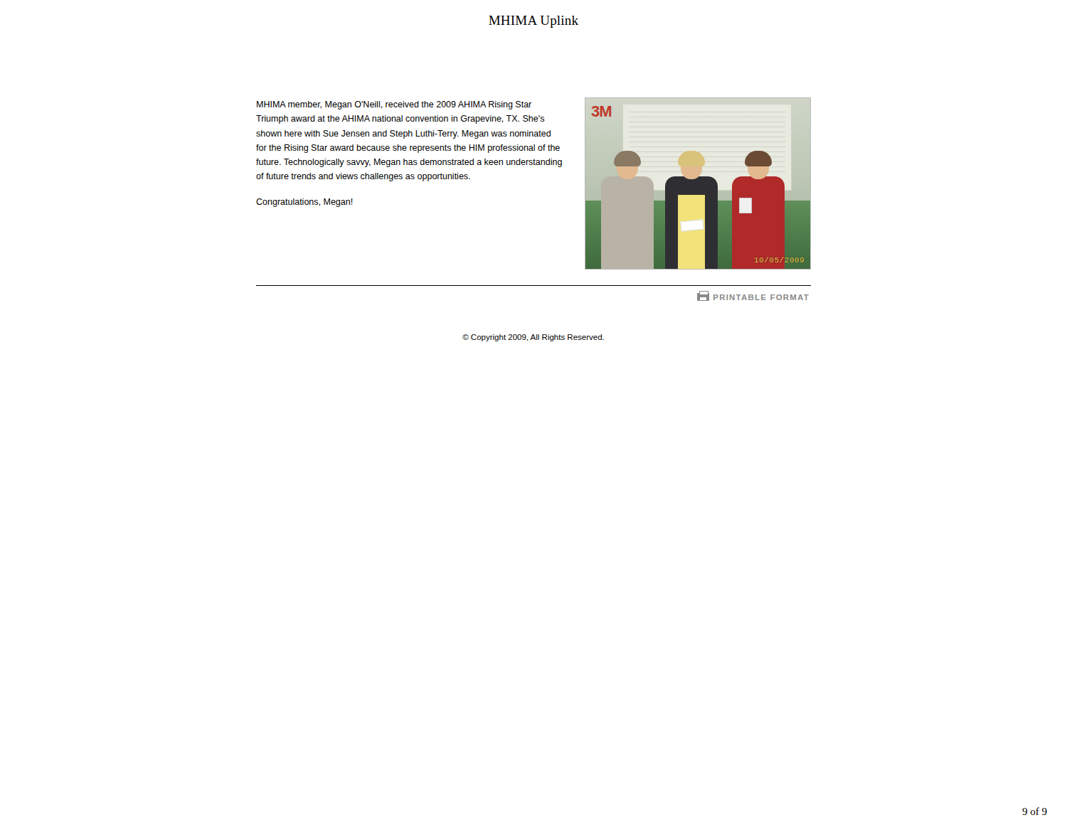MHIMA Uplink
3M
10/05/2009
MHIMA member, Megan O'Neill, received the 2009 AHIMA Rising Star Triumph award at the AHIMA national convention in Grapevine, TX. She's shown here with Sue Jensen and Steph Luthi-Terry. Megan was nominated for the Rising Star award because she represents the HIM professional of the future. Technologically savvy, Megan has demonstrated a keen understanding of future trends and views challenges as opportunities.
Congratulations, Megan!
PRINTABLE FORMAT
© Copyright 2009, All Rights Reserved.
9 of 9